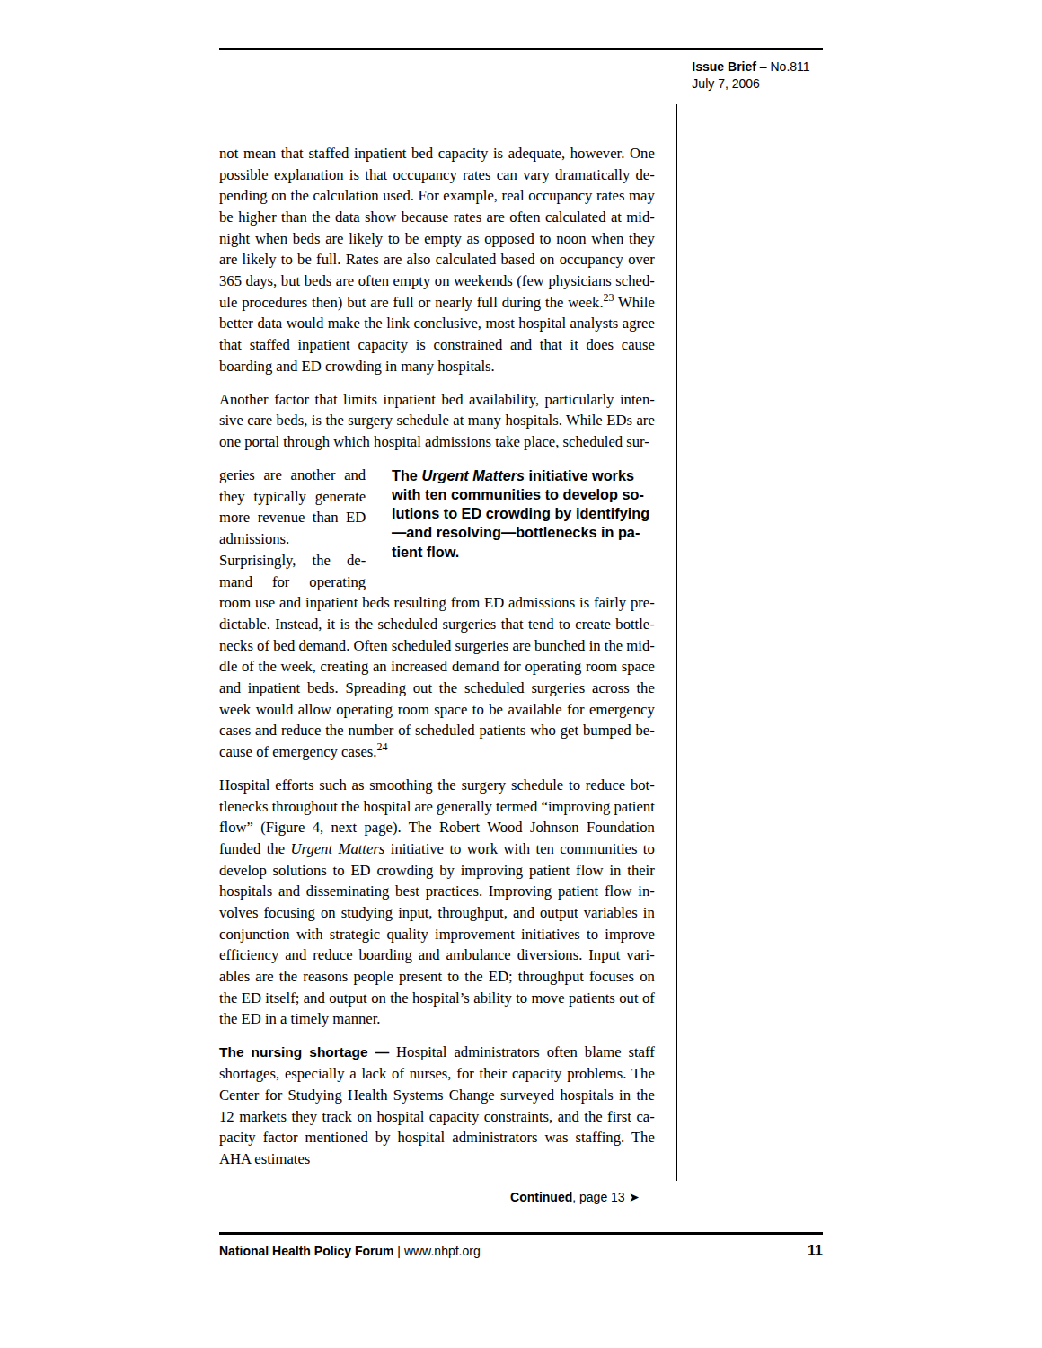Issue Brief – No.811
July 7, 2006
not mean that staffed inpatient bed capacity is adequate, however. One possible explanation is that occupancy rates can vary dramatically depending on the calculation used. For example, real occupancy rates may be higher than the data show because rates are often calculated at midnight when beds are likely to be empty as opposed to noon when they are likely to be full. Rates are also calculated based on occupancy over 365 days, but beds are often empty on weekends (few physicians schedule procedures then) but are full or nearly full during the week.23 While better data would make the link conclusive, most hospital analysts agree that staffed inpatient capacity is constrained and that it does cause boarding and ED crowding in many hospitals.
Another factor that limits inpatient bed availability, particularly intensive care beds, is the surgery schedule at many hospitals. While EDs are one portal through which hospital admissions take place, scheduled sur-
The Urgent Matters initiative works with ten communities to develop solutions to ED crowding by identifying—and resolving—bottlenecks in patient flow.
geries are another and they typically generate more revenue than ED admissions. Surprisingly, the demand for operating room use and inpatient beds resulting from ED admissions is fairly predictable. Instead, it is the scheduled surgeries that tend to create bottlenecks of bed demand. Often scheduled surgeries are bunched in the middle of the week, creating an increased demand for operating room space and inpatient beds. Spreading out the scheduled surgeries across the week would allow operating room space to be available for emergency cases and reduce the number of scheduled patients who get bumped because of emergency cases.24
Hospital efforts such as smoothing the surgery schedule to reduce bottlenecks throughout the hospital are generally termed “improving patient flow” (Figure 4, next page). The Robert Wood Johnson Foundation funded the Urgent Matters initiative to work with ten communities to develop solutions to ED crowding by improving patient flow in their hospitals and disseminating best practices. Improving patient flow involves focusing on studying input, throughput, and output variables in conjunction with strategic quality improvement initiatives to improve efficiency and reduce boarding and ambulance diversions. Input variables are the reasons people present to the ED; throughput focuses on the ED itself; and output on the hospital’s ability to move patients out of the ED in a timely manner.
The nursing shortage — Hospital administrators often blame staff shortages, especially a lack of nurses, for their capacity problems. The Center for Studying Health Systems Change surveyed hospitals in the 12 markets they track on hospital capacity constraints, and the first capacity factor mentioned by hospital administrators was staffing. The AHA estimates
Continued, page 13 ➤
National Health Policy Forum | www.nhpf.org
11